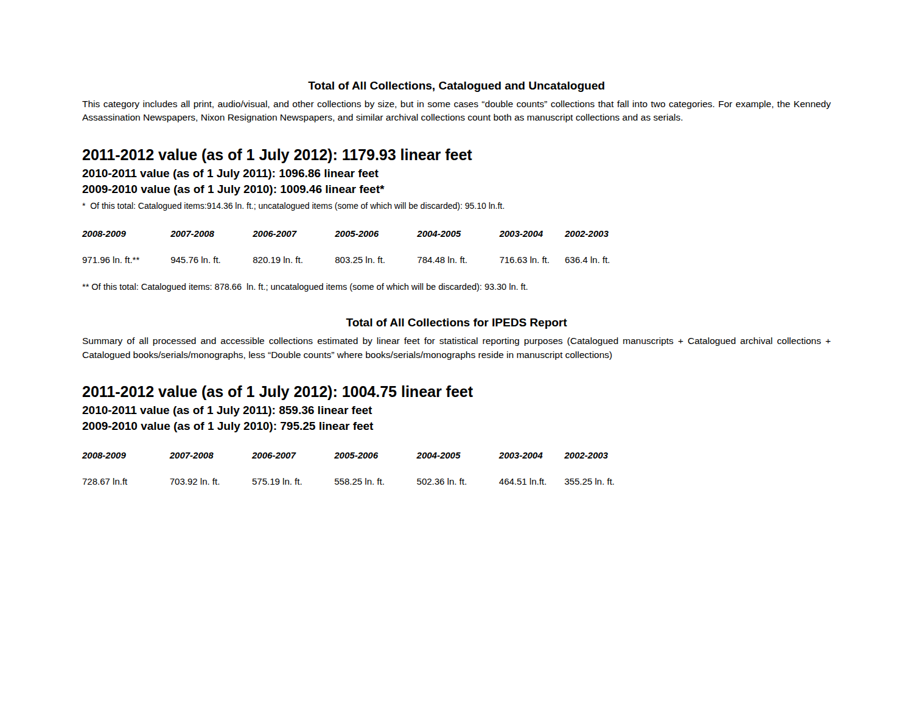Total of All Collections, Catalogued and Uncatalogued
This category includes all print, audio/visual, and other collections by size, but in some cases “double counts” collections that fall into two categories. For example, the Kennedy Assassination Newspapers, Nixon Resignation Newspapers, and similar archival collections count both as manuscript collections and as serials.
2011-2012 value (as of 1 July 2012): 1179.93 linear feet
2010-2011 value (as of 1 July 2011): 1096.86 linear feet
2009-2010 value (as of 1 July 2010): 1009.46 linear feet*
* Of this total: Catalogued items:914.36 ln. ft.; uncatalogued items (some of which will be discarded): 95.10 ln.ft.
| 2008-2009 | 2007-2008 | 2006-2007 | 2005-2006 | 2004-2005 | 2003-2004 | 2002-2003 |
| --- | --- | --- | --- | --- | --- | --- |
| 971.96 ln. ft.** | 945.76 ln. ft. | 820.19 ln. ft. | 803.25 ln. ft. | 784.48 ln. ft. | 716.63 ln. ft. | 636.4 ln. ft. |
** Of this total: Catalogued items: 878.66 ln. ft.; uncatalogued items (some of which will be discarded): 93.30 ln. ft.
Total of All Collections for IPEDS Report
Summary of all processed and accessible collections estimated by linear feet for statistical reporting purposes (Catalogued manuscripts + Catalogued archival collections + Catalogued books/serials/monographs, less “Double counts” where books/serials/monographs reside in manuscript collections)
2011-2012 value (as of 1 July 2012): 1004.75 linear feet
2010-2011 value (as of 1 July 2011): 859.36 linear feet
2009-2010 value (as of 1 July 2010): 795.25 linear feet
| 2008-2009 | 2007-2008 | 2006-2007 | 2005-2006 | 2004-2005 | 2003-2004 | 2002-2003 |
| --- | --- | --- | --- | --- | --- | --- |
| 728.67 ln.ft | 703.92 ln. ft. | 575.19 ln. ft. | 558.25 ln. ft. | 502.36 ln. ft. | 464.51 ln.ft. | 355.25 ln. ft. |